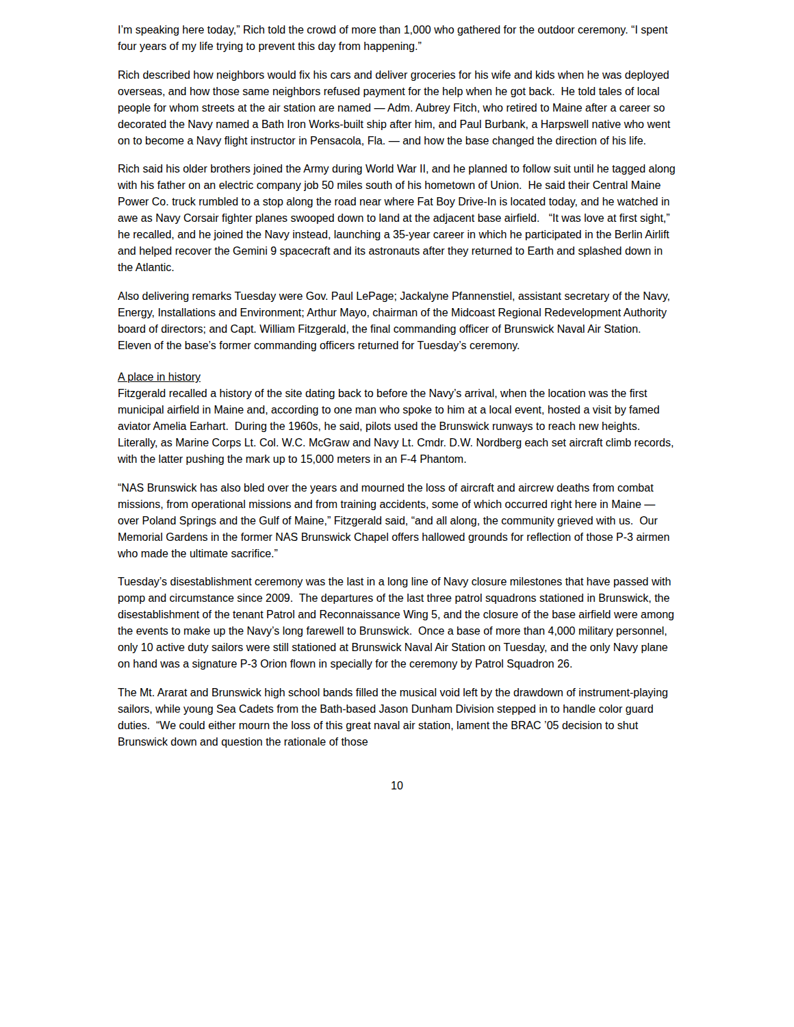I’m speaking here today,” Rich told the crowd of more than 1,000 who gathered for the outdoor ceremony. “I spent four years of my life trying to prevent this day from happening.”
Rich described how neighbors would fix his cars and deliver groceries for his wife and kids when he was deployed overseas, and how those same neighbors refused payment for the help when he got back. He told tales of local people for whom streets at the air station are named — Adm. Aubrey Fitch, who retired to Maine after a career so decorated the Navy named a Bath Iron Works-built ship after him, and Paul Burbank, a Harpswell native who went on to become a Navy flight instructor in Pensacola, Fla. — and how the base changed the direction of his life.
Rich said his older brothers joined the Army during World War II, and he planned to follow suit until he tagged along with his father on an electric company job 50 miles south of his hometown of Union. He said their Central Maine Power Co. truck rumbled to a stop along the road near where Fat Boy Drive-In is located today, and he watched in awe as Navy Corsair fighter planes swooped down to land at the adjacent base airfield. “It was love at first sight,” he recalled, and he joined the Navy instead, launching a 35-year career in which he participated in the Berlin Airlift and helped recover the Gemini 9 spacecraft and its astronauts after they returned to Earth and splashed down in the Atlantic.
Also delivering remarks Tuesday were Gov. Paul LePage; Jackalyne Pfannenstiel, assistant secretary of the Navy, Energy, Installations and Environment; Arthur Mayo, chairman of the Midcoast Regional Redevelopment Authority board of directors; and Capt. William Fitzgerald, the final commanding officer of Brunswick Naval Air Station. Eleven of the base’s former commanding officers returned for Tuesday’s ceremony.
A place in history
Fitzgerald recalled a history of the site dating back to before the Navy’s arrival, when the location was the first municipal airfield in Maine and, according to one man who spoke to him at a local event, hosted a visit by famed aviator Amelia Earhart. During the 1960s, he said, pilots used the Brunswick runways to reach new heights. Literally, as Marine Corps Lt. Col. W.C. McGraw and Navy Lt. Cmdr. D.W. Nordberg each set aircraft climb records, with the latter pushing the mark up to 15,000 meters in an F-4 Phantom.
“NAS Brunswick has also bled over the years and mourned the loss of aircraft and aircrew deaths from combat missions, from operational missions and from training accidents, some of which occurred right here in Maine — over Poland Springs and the Gulf of Maine,” Fitzgerald said, “and all along, the community grieved with us. Our Memorial Gardens in the former NAS Brunswick Chapel offers hallowed grounds for reflection of those P-3 airmen who made the ultimate sacrifice.”
Tuesday’s disestablishment ceremony was the last in a long line of Navy closure milestones that have passed with pomp and circumstance since 2009. The departures of the last three patrol squadrons stationed in Brunswick, the disestablishment of the tenant Patrol and Reconnaissance Wing 5, and the closure of the base airfield were among the events to make up the Navy’s long farewell to Brunswick. Once a base of more than 4,000 military personnel, only 10 active duty sailors were still stationed at Brunswick Naval Air Station on Tuesday, and the only Navy plane on hand was a signature P-3 Orion flown in specially for the ceremony by Patrol Squadron 26.
The Mt. Ararat and Brunswick high school bands filled the musical void left by the drawdown of instrument-playing sailors, while young Sea Cadets from the Bath-based Jason Dunham Division stepped in to handle color guard duties. “We could either mourn the loss of this great naval air station, lament the BRAC ’05 decision to shut Brunswick down and question the rationale of those
10